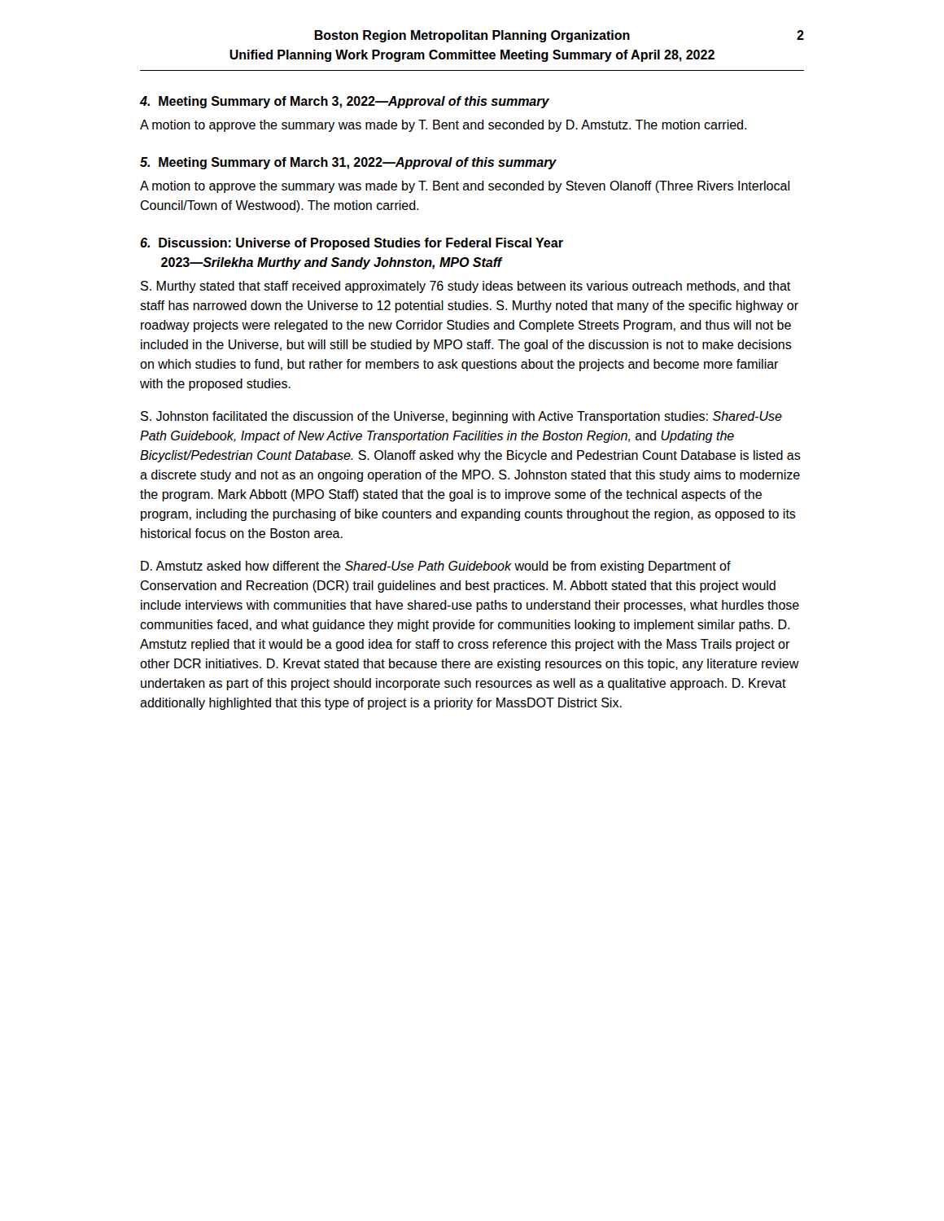2 Boston Region Metropolitan Planning Organization Unified Planning Work Program Committee Meeting Summary of April 28, 2022
4. Meeting Summary of March 3, 2022—Approval of this summary
A motion to approve the summary was made by T. Bent and seconded by D. Amstutz. The motion carried.
5. Meeting Summary of March 31, 2022—Approval of this summary
A motion to approve the summary was made by T. Bent and seconded by Steven Olanoff (Three Rivers Interlocal Council/Town of Westwood). The motion carried.
6. Discussion: Universe of Proposed Studies for Federal Fiscal Year 2023—Srilekha Murthy and Sandy Johnston, MPO Staff
S. Murthy stated that staff received approximately 76 study ideas between its various outreach methods, and that staff has narrowed down the Universe to 12 potential studies. S. Murthy noted that many of the specific highway or roadway projects were relegated to the new Corridor Studies and Complete Streets Program, and thus will not be included in the Universe, but will still be studied by MPO staff. The goal of the discussion is not to make decisions on which studies to fund, but rather for members to ask questions about the projects and become more familiar with the proposed studies.
S. Johnston facilitated the discussion of the Universe, beginning with Active Transportation studies: Shared-Use Path Guidebook, Impact of New Active Transportation Facilities in the Boston Region, and Updating the Bicyclist/Pedestrian Count Database. S. Olanoff asked why the Bicycle and Pedestrian Count Database is listed as a discrete study and not as an ongoing operation of the MPO. S. Johnston stated that this study aims to modernize the program. Mark Abbott (MPO Staff) stated that the goal is to improve some of the technical aspects of the program, including the purchasing of bike counters and expanding counts throughout the region, as opposed to its historical focus on the Boston area.
D. Amstutz asked how different the Shared-Use Path Guidebook would be from existing Department of Conservation and Recreation (DCR) trail guidelines and best practices. M. Abbott stated that this project would include interviews with communities that have shared-use paths to understand their processes, what hurdles those communities faced, and what guidance they might provide for communities looking to implement similar paths. D. Amstutz replied that it would be a good idea for staff to cross reference this project with the Mass Trails project or other DCR initiatives. D. Krevat stated that because there are existing resources on this topic, any literature review undertaken as part of this project should incorporate such resources as well as a qualitative approach. D. Krevat additionally highlighted that this type of project is a priority for MassDOT District Six.